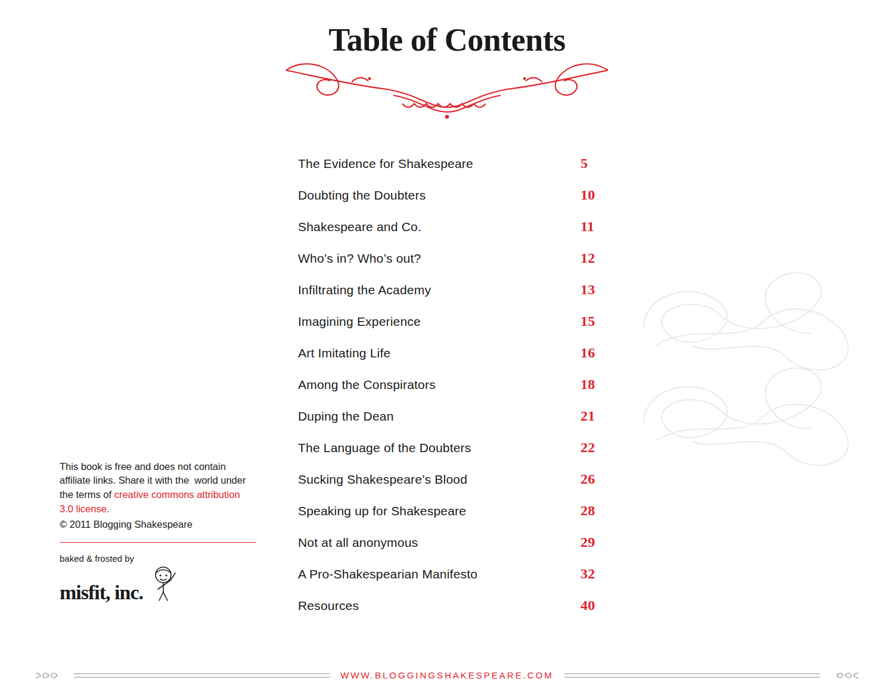Table of Contents
The Evidence for Shakespeare 5
Doubting the Doubters 10
Shakespeare and Co. 11
Who’s in? Who’s out?12
Infiltrating the Academy 13
Imagining Experience 15
Art Imitating Life 16
Among the Conspirators 18
Duping the Dean 21
The Language of the Doubters 22
Sucking Shakespeare’s Blood 26
Speaking up for Shakespeare 28
Not at all anonymous 29
A Pro-Shakespearian Manifesto 32
Resources 40
This book is free and does not contain affiliate links. Share it with the world under the terms of creative commons attribution 3.0 license. © 2011 Blogging Shakespeare
baked & frosted by
misfit, inc.
WWW.BLOGGINGSHAKESPEARE.COM